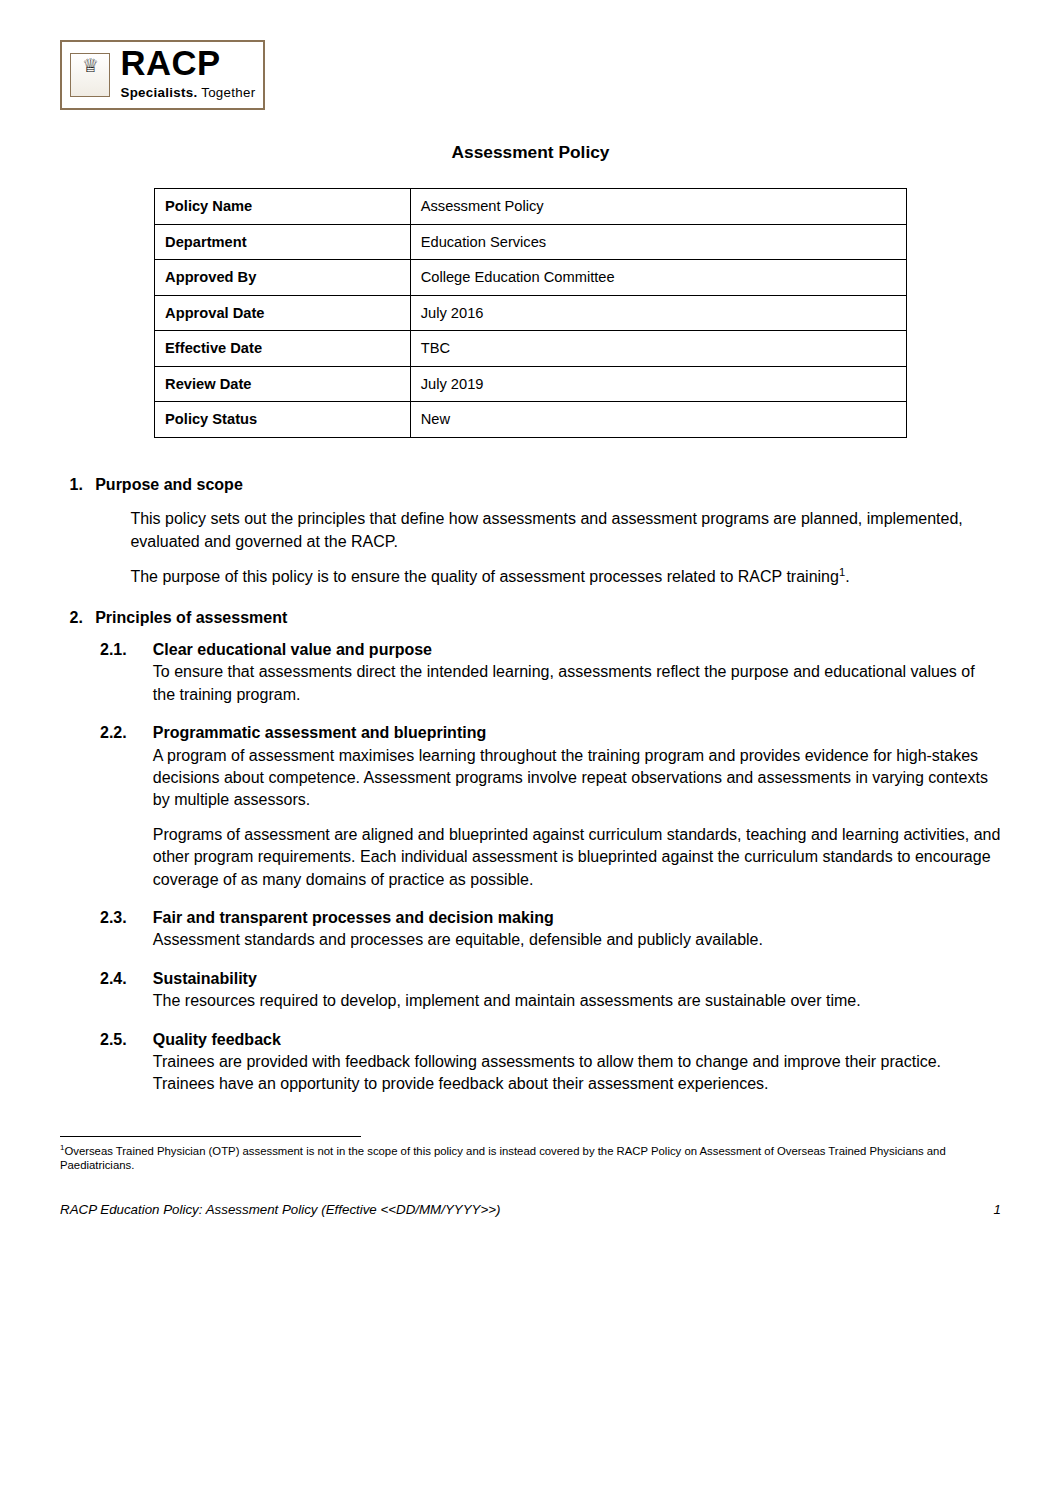RACP
Specialists. Together
Assessment Policy
| Policy Name | Assessment Policy |
| Department | Education Services |
| Approved By | College Education Committee |
| Approval Date | July 2016 |
| Effective Date | TBC |
| Review Date | July 2019 |
| Policy Status | New |
Purpose and scope
This policy sets out the principles that define how assessments and assessment programs are planned, implemented, evaluated and governed at the RACP.
The purpose of this policy is to ensure the quality of assessment processes related to RACP training1.
Principles of assessment
Clear educational value and purpose
To ensure that assessments direct the intended learning, assessments reflect the purpose and educational values of the training program.
Programmatic assessment and blueprinting
A program of assessment maximises learning throughout the training program and provides evidence for high-stakes decisions about competence. Assessment programs involve repeat observations and assessments in varying contexts by multiple assessors.
Programs of assessment are aligned and blueprinted against curriculum standards, teaching and learning activities, and other program requirements. Each individual assessment is blueprinted against the curriculum standards to encourage coverage of as many domains of practice as possible.
Fair and transparent processes and decision making
Assessment standards and processes are equitable, defensible and publicly available.
Sustainability
The resources required to develop, implement and maintain assessments are sustainable over time.
Quality feedback
Trainees are provided with feedback following assessments to allow them to change and improve their practice. Trainees have an opportunity to provide feedback about their assessment experiences.
1Overseas Trained Physician (OTP) assessment is not in the scope of this policy and is instead covered by the RACP Policy on Assessment of Overseas Trained Physicians and Paediatricians.
RACP Education Policy: Assessment Policy (Effective <<DD/MM/YYYY>>) 1